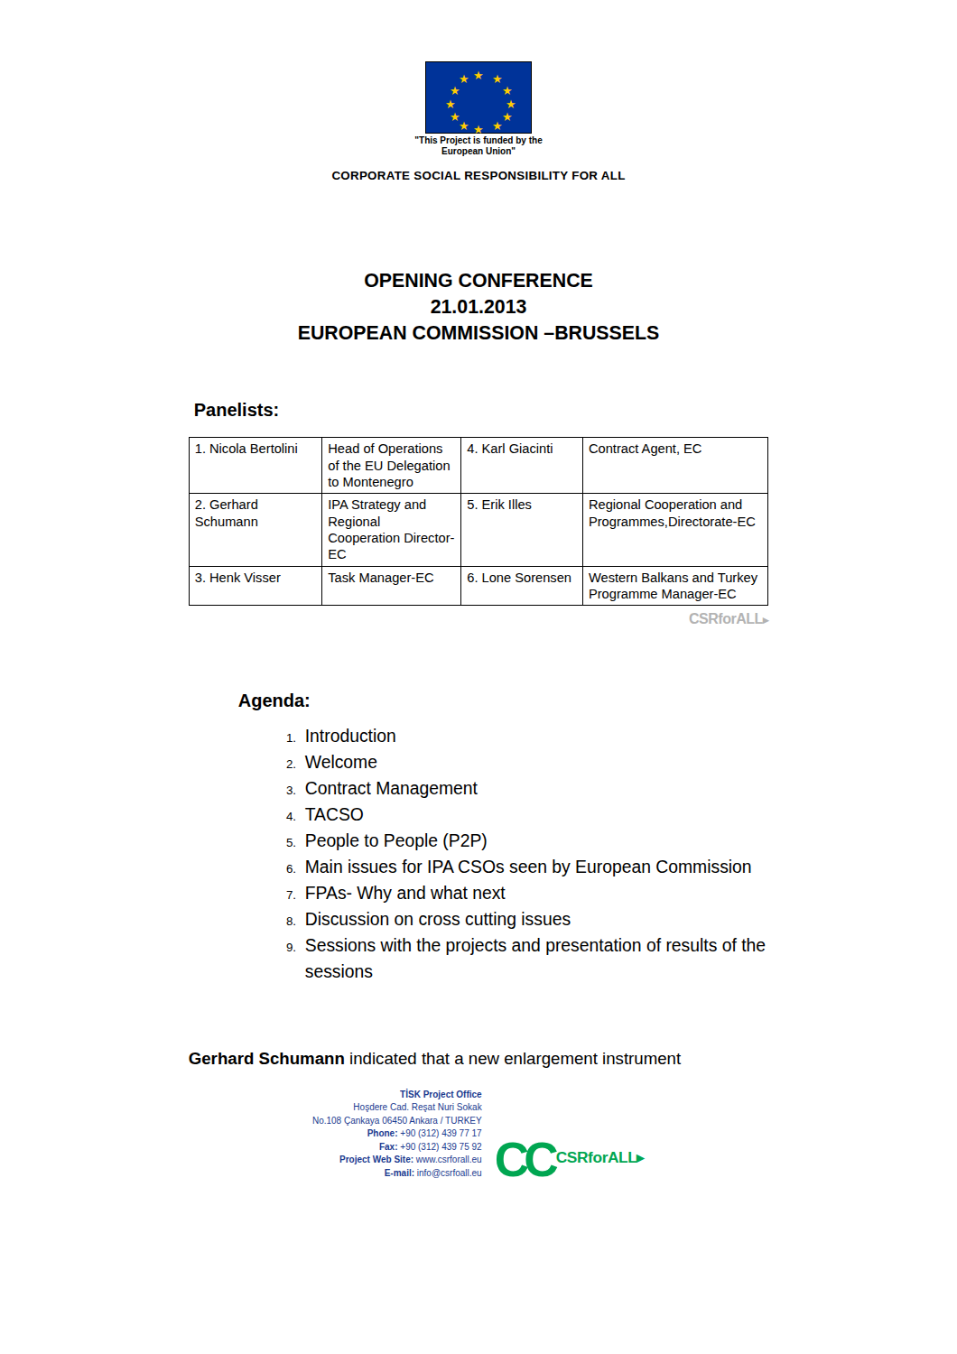★ ★ ★ ★ ★ ★ ★ ★ ★ ★ ★ ★
"This Project is funded by the
European Union"
CORPORATE SOCIAL RESPONSIBILITY FOR ALL
OPENING CONFERENCE
21.01.2013
EUROPEAN COMMISSION –BRUSSELS
Panelists:
| 1. Nicola Bertolini | Head of Operations of the EU Delegation to Montenegro | 4. Karl Giacinti | Contract Agent, EC |
| 2. Gerhard Schumann | IPA Strategy and Regional Cooperation Director- EC | 5. Erik Illes | Regional Cooperation and Programmes,Directorate-EC |
| 3. Henk Visser | Task Manager-EC | 6. Lone Sorensen | Western Balkans and Turkey Programme Manager-EC |
CSRforALL▸
Agenda:
Introduction
Welcome
Contract Management
TACSO
People to People (P2P)
Main issues for IPA CSOs seen by European Commission
FPAs- Why and what next
Discussion on cross cutting issues
Sessions with the projects and presentation of results of the sessions
Gerhard Schumann indicated that a new enlargement instrument
TİSK Project Office
Hoşdere Cad. Reşat Nuri Sokak
No.108 Çankaya 06450 Ankara / TURKEY
Phone: +90 (312) 439 77 17
Fax: +90 (312) 439 75 92
Project Web Site: www.csrforall.eu
E-mail: info@csrfoall.eu
CC
CSRforALL▸